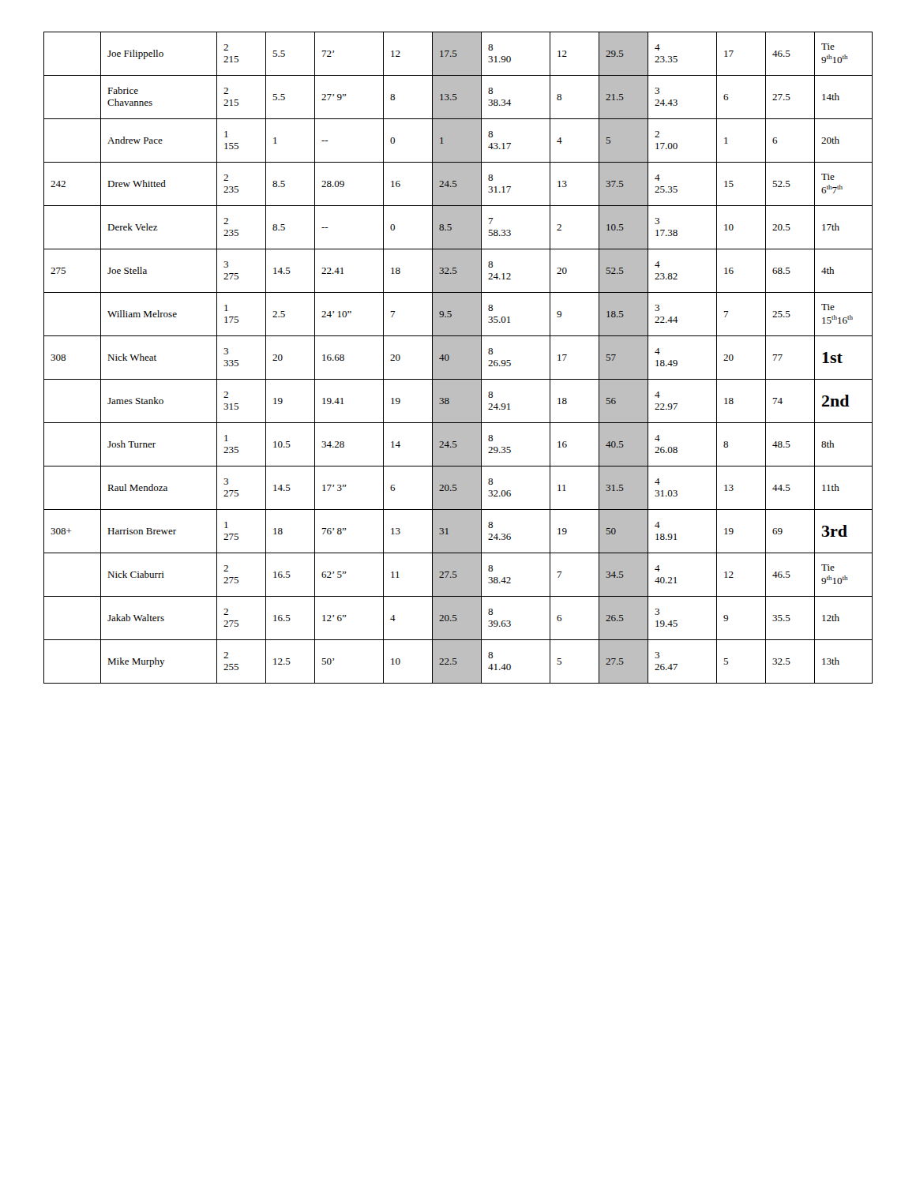| | Joe Filippello | 2 215 | 5.5 | 72’ | 12 | 17.5 | 8 31.90 | 12 | 29.5 | 4 23.35 | 17 | 46.5 | Tie 9 th 10 th |
| | Fabrice Chavannes | 2 215 | 5.5 | 27’ 9” | 8 | 13.5 | 8 38.34 | 8 | 21.5 | 3 24.43 | 6 | 27.5 | 14th |
| | Andrew Pace | 1 155 | 1 | -- | 0 | 1 | 8 43.17 | 4 | 5 | 2 17.00 | 1 | 6 | 20th |
| 242 | Drew Whitted | 2 235 | 8.5 | 28.09 | 16 | 24.5 | 8 31.17 | 13 | 37.5 | 4 25.35 | 15 | 52.5 | Tie 6 th 7 th |
| | Derek Velez | 2 235 | 8.5 | -- | 0 | 8.5 | 7 58.33 | 2 | 10.5 | 3 17.38 | 10 | 20.5 | 17th |
| 275 | Joe Stella | 3 275 | 14.5 | 22.41 | 18 | 32.5 | 8 24.12 | 20 | 52.5 | 4 23.82 | 16 | 68.5 | 4th |
| | William Melrose | 1 175 | 2.5 | 24’ 10” | 7 | 9.5 | 8 35.01 | 9 | 18.5 | 3 22.44 | 7 | 25.5 | Tie 15 th 16 th |
| 308 | Nick Wheat | 3 335 | 20 | 16.68 | 20 | 40 | 8 26.95 | 17 | 57 | 4 18.49 | 20 | 77 | 1st |
| | James Stanko | 2 315 | 19 | 19.41 | 19 | 38 | 8 24.91 | 18 | 56 | 4 22.97 | 18 | 74 | 2nd |
| | Josh Turner | 1 235 | 10.5 | 34.28 | 14 | 24.5 | 8 29.35 | 16 | 40.5 | 4 26.08 | 8 | 48.5 | 8th |
| | Raul Mendoza | 3 275 | 14.5 | 17’ 3” | 6 | 20.5 | 8 32.06 | 11 | 31.5 | 4 31.03 | 13 | 44.5 | 11th |
| 308+ | Harrison Brewer | 1 275 | 18 | 76’ 8” | 13 | 31 | 8 24.36 | 19 | 50 | 4 18.91 | 19 | 69 | 3rd |
| | Nick Ciaburri | 2 275 | 16.5 | 62’ 5” | 11 | 27.5 | 8 38.42 | 7 | 34.5 | 4 40.21 | 12 | 46.5 | Tie 9 th 10 th |
| | Jakab Walters | 2 275 | 16.5 | 12’ 6” | 4 | 20.5 | 8 39.63 | 6 | 26.5 | 3 19.45 | 9 | 35.5 | 12th |
| | Mike Murphy | 2 255 | 12.5 | 50’ | 10 | 22.5 | 8 41.40 | 5 | 27.5 | 3 26.47 | 5 | 32.5 | 13th |